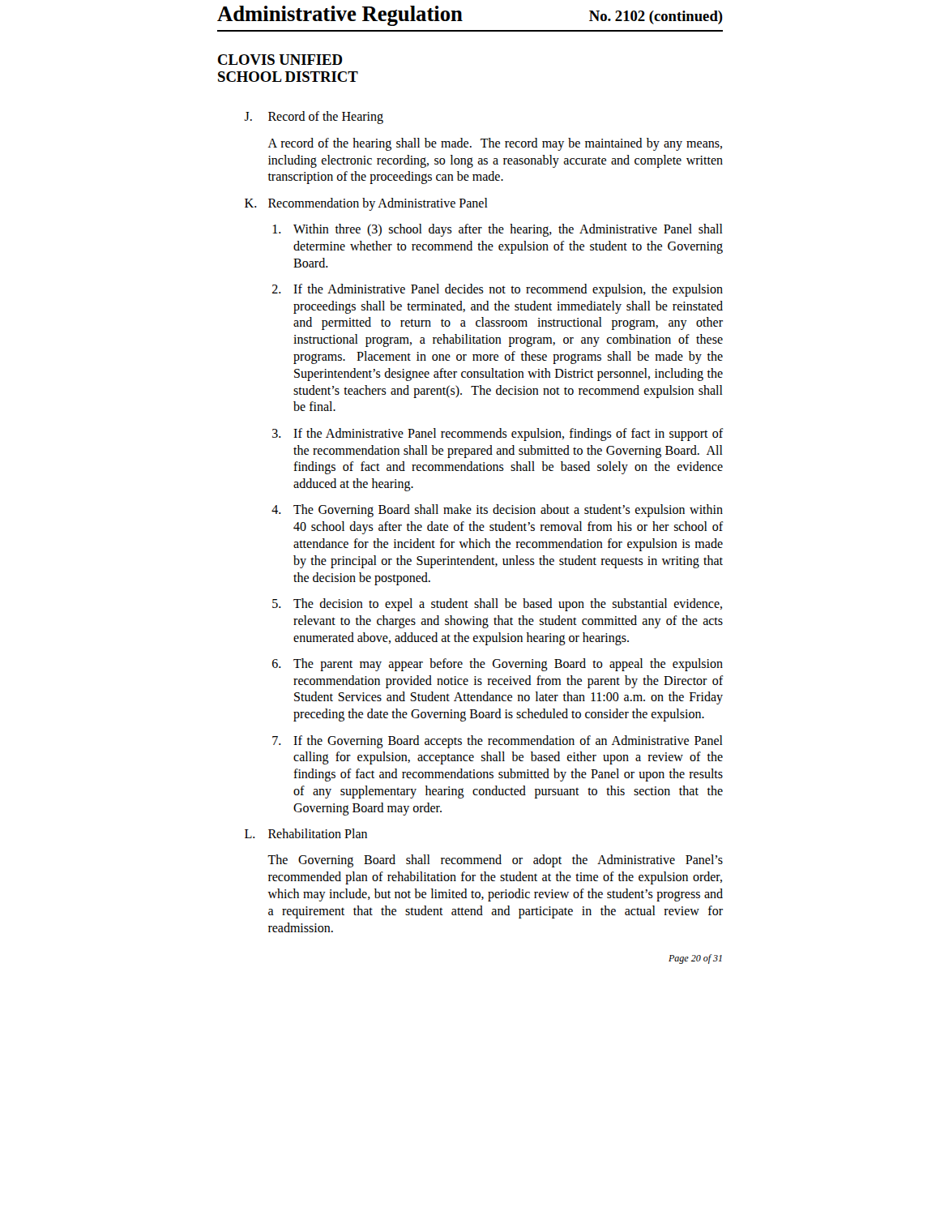Administrative Regulation
No. 2102 (continued)
CLOVIS UNIFIED
SCHOOL DISTRICT
J.
Record of the Hearing
A record of the hearing shall be made. The record may be maintained by any means, including electronic recording, so long as a reasonably accurate and complete written transcription of the proceedings can be made.
K.
Recommendation by Administrative Panel
1.
Within three (3) school days after the hearing, the Administrative Panel shall determine whether to recommend the expulsion of the student to the Governing Board.
2.
If the Administrative Panel decides not to recommend expulsion, the expulsion proceedings shall be terminated, and the student immediately shall be reinstated and permitted to return to a classroom instructional program, any other instructional program, a rehabilitation program, or any combination of these programs. Placement in one or more of these programs shall be made by the Superintendent’s designee after consultation with District personnel, including the student’s teachers and parent(s). The decision not to recommend expulsion shall be final.
3.
If the Administrative Panel recommends expulsion, findings of fact in support of the recommendation shall be prepared and submitted to the Governing Board. All findings of fact and recommendations shall be based solely on the evidence adduced at the hearing.
4.
The Governing Board shall make its decision about a student’s expulsion within 40 school days after the date of the student’s removal from his or her school of attendance for the incident for which the recommendation for expulsion is made by the principal or the Superintendent, unless the student requests in writing that the decision be postponed.
5.
The decision to expel a student shall be based upon the substantial evidence, relevant to the charges and showing that the student committed any of the acts enumerated above, adduced at the expulsion hearing or hearings.
6.
The parent may appear before the Governing Board to appeal the expulsion recommendation provided notice is received from the parent by the Director of Student Services and Student Attendance no later than 11:00 a.m. on the Friday preceding the date the Governing Board is scheduled to consider the expulsion.
7.
If the Governing Board accepts the recommendation of an Administrative Panel calling for expulsion, acceptance shall be based either upon a review of the findings of fact and recommendations submitted by the Panel or upon the results of any supplementary hearing conducted pursuant to this section that the Governing Board may order.
L.
Rehabilitation Plan
The Governing Board shall recommend or adopt the Administrative Panel’s recommended plan of rehabilitation for the student at the time of the expulsion order, which may include, but not be limited to, periodic review of the student’s progress and a requirement that the student attend and participate in the actual review for readmission.
Page 20 of 31